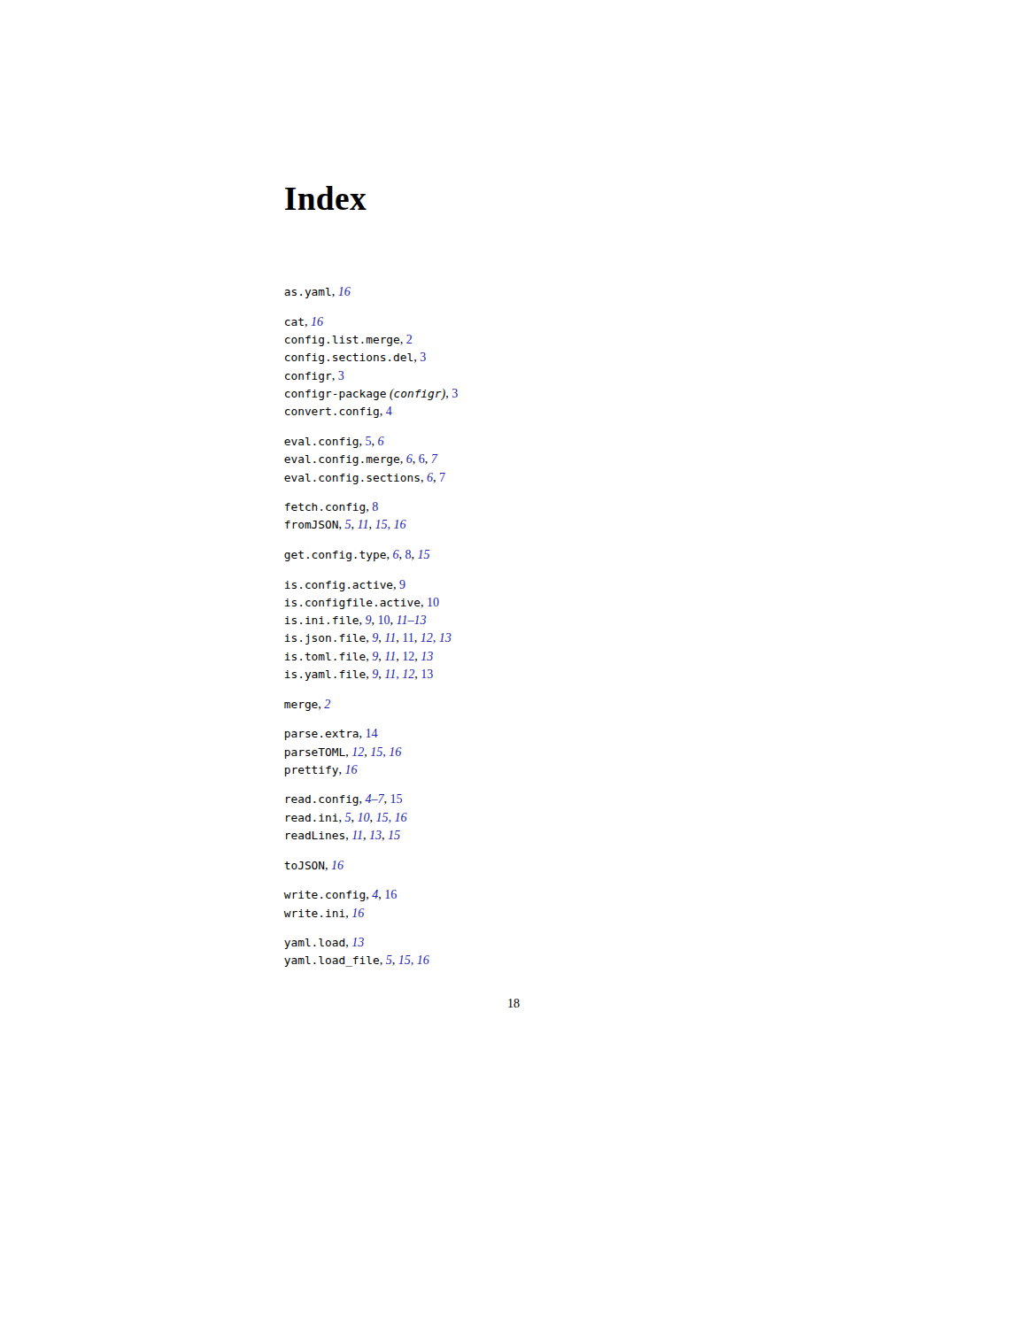Index
as.yaml, 16
cat, 16
config.list.merge, 2
config.sections.del, 3
configr, 3
configr-package (configr), 3
convert.config, 4
eval.config, 5, 6
eval.config.merge, 6, 6, 7
eval.config.sections, 6, 7
fetch.config, 8
fromJSON, 5, 11, 15, 16
get.config.type, 6, 8, 15
is.config.active, 9
is.configfile.active, 10
is.ini.file, 9, 10, 11–13
is.json.file, 9, 11, 11, 12, 13
is.toml.file, 9, 11, 12, 13
is.yaml.file, 9, 11, 12, 13
merge, 2
parse.extra, 14
parseTOML, 12, 15, 16
prettify, 16
read.config, 4–7, 15
read.ini, 5, 10, 15, 16
readLines, 11, 13, 15
toJSON, 16
write.config, 4, 16
write.ini, 16
yaml.load, 13
yaml.load_file, 5, 15, 16
18